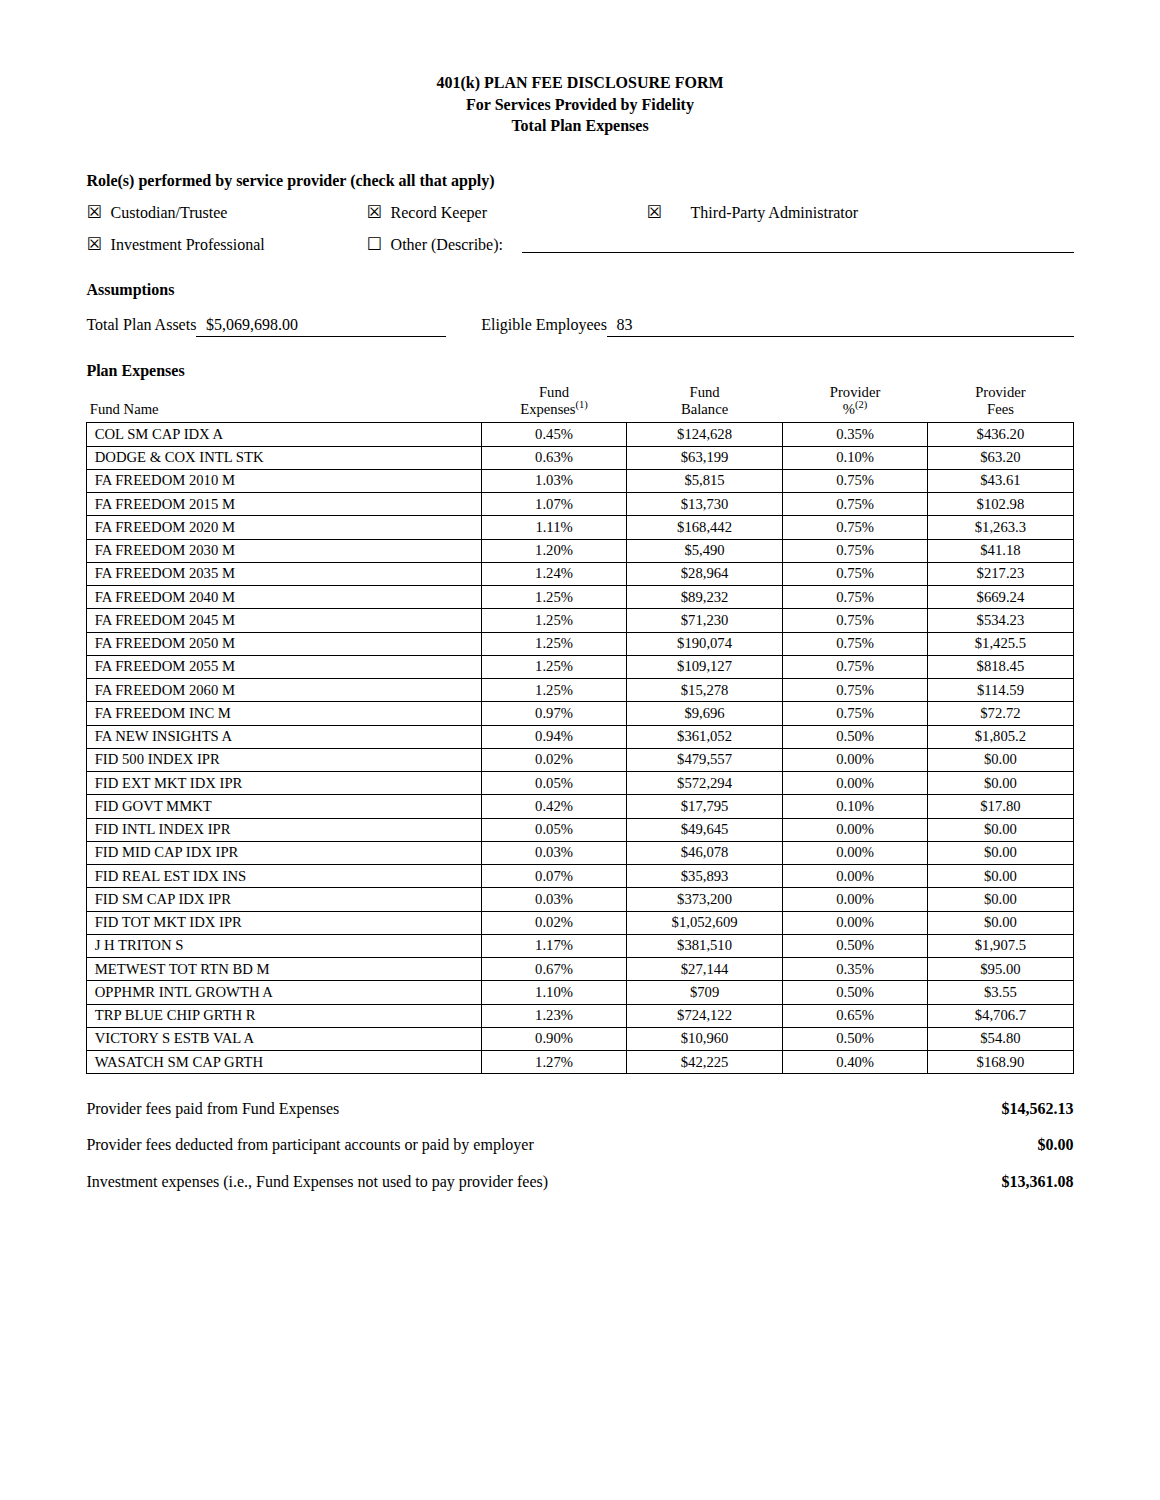401(k) PLAN FEE DISCLOSURE FORM For Services Provided by Fidelity Total Plan Expenses
Role(s) performed by service provider (check all that apply)
☒Custodian/Trustee ☒Record Keeper ☒ Third-Party Administrator
☒Investment Professional ☐Other (Describe):
Assumptions
Total Plan Assets $5,069,698.00 Eligible Employees 83
Plan Expenses
| Fund Name | Fund Expenses (1) | Fund Balance | Provider % (2) | Provider Fees |
| --- | --- | --- | --- | --- |
| COL SM CAP IDX A | 0.45% | $124,628 | 0.35% | $436.20 |
| DODGE & COX INTL STK | 0.63% | $63,199 | 0.10% | $63.20 |
| FA FREEDOM 2010 M | 1.03% | $5,815 | 0.75% | $43.61 |
| FA FREEDOM 2015 M | 1.07% | $13,730 | 0.75% | $102.98 |
| FA FREEDOM 2020 M | 1.11% | $168,442 | 0.75% | $1,263.3 |
| FA FREEDOM 2030 M | 1.20% | $5,490 | 0.75% | $41.18 |
| FA FREEDOM 2035 M | 1.24% | $28,964 | 0.75% | $217.23 |
| FA FREEDOM 2040 M | 1.25% | $89,232 | 0.75% | $669.24 |
| FA FREEDOM 2045 M | 1.25% | $71,230 | 0.75% | $534.23 |
| FA FREEDOM 2050 M | 1.25% | $190,074 | 0.75% | $1,425.5 |
| FA FREEDOM 2055 M | 1.25% | $109,127 | 0.75% | $818.45 |
| FA FREEDOM 2060 M | 1.25% | $15,278 | 0.75% | $114.59 |
| FA FREEDOM INC M | 0.97% | $9,696 | 0.75% | $72.72 |
| FA NEW INSIGHTS A | 0.94% | $361,052 | 0.50% | $1,805.2 |
| FID 500 INDEX IPR | 0.02% | $479,557 | 0.00% | $0.00 |
| FID EXT MKT IDX IPR | 0.05% | $572,294 | 0.00% | $0.00 |
| FID GOVT MMKT | 0.42% | $17,795 | 0.10% | $17.80 |
| FID INTL INDEX IPR | 0.05% | $49,645 | 0.00% | $0.00 |
| FID MID CAP IDX IPR | 0.03% | $46,078 | 0.00% | $0.00 |
| FID REAL EST IDX INS | 0.07% | $35,893 | 0.00% | $0.00 |
| FID SM CAP IDX IPR | 0.03% | $373,200 | 0.00% | $0.00 |
| FID TOT MKT IDX IPR | 0.02% | $1,052,609 | 0.00% | $0.00 |
| J H TRITON S | 1.17% | $381,510 | 0.50% | $1,907.5 |
| METWEST TOT RTN BD M | 0.67% | $27,144 | 0.35% | $95.00 |
| OPPHMR INTL GROWTH A | 1.10% | $709 | 0.50% | $3.55 |
| TRP BLUE CHIP GRTH R | 1.23% | $724,122 | 0.65% | $4,706.7 |
| VICTORY S ESTB VAL A | 0.90% | $10,960 | 0.50% | $54.80 |
| WASATCH SM CAP GRTH | 1.27% | $42,225 | 0.40% | $168.90 |
Provider fees paid from Fund Expenses $14,562.13
Provider fees deducted from participant accounts or paid by employer $0.00
Investment expenses (i.e., Fund Expenses not used to pay provider fees) $13,361.08